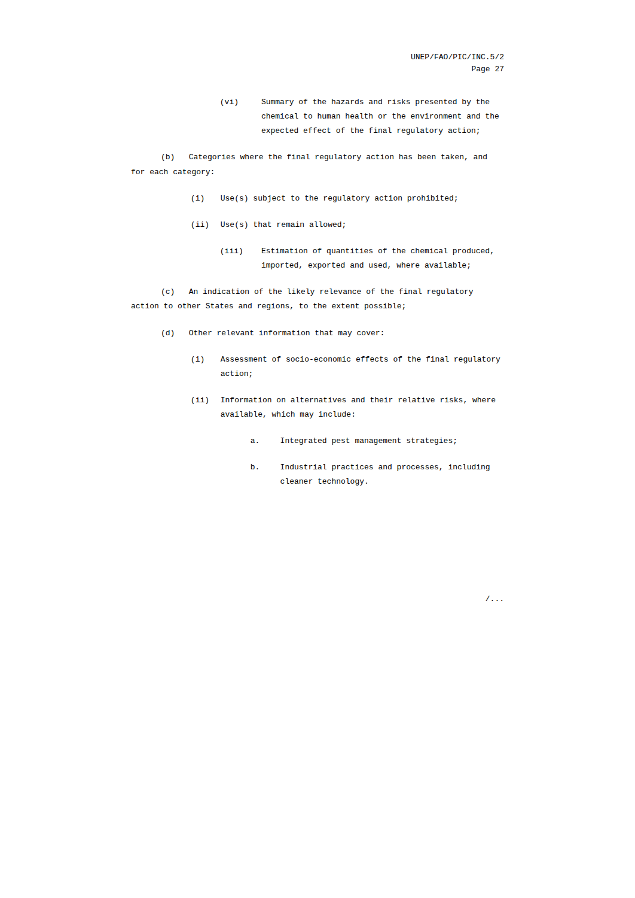UNEP/FAO/PIC/INC.5/2
Page 27
(vi) Summary of the hazards and risks presented by the chemical to human health or the environment and the expected effect of the final regulatory action;
(b) Categories where the final regulatory action has been taken, and for each category:
(i) Use(s) subject to the regulatory action prohibited;
(ii) Use(s) that remain allowed;
(iii) Estimation of quantities of the chemical produced, imported, exported and used, where available;
(c) An indication of the likely relevance of the final regulatory action to other States and regions, to the extent possible;
(d) Other relevant information that may cover:
(i) Assessment of socio-economic effects of the final regulatory action;
(ii) Information on alternatives and their relative risks, where available, which may include:
a. Integrated pest management strategies;
b. Industrial practices and processes, including cleaner technology.
/...